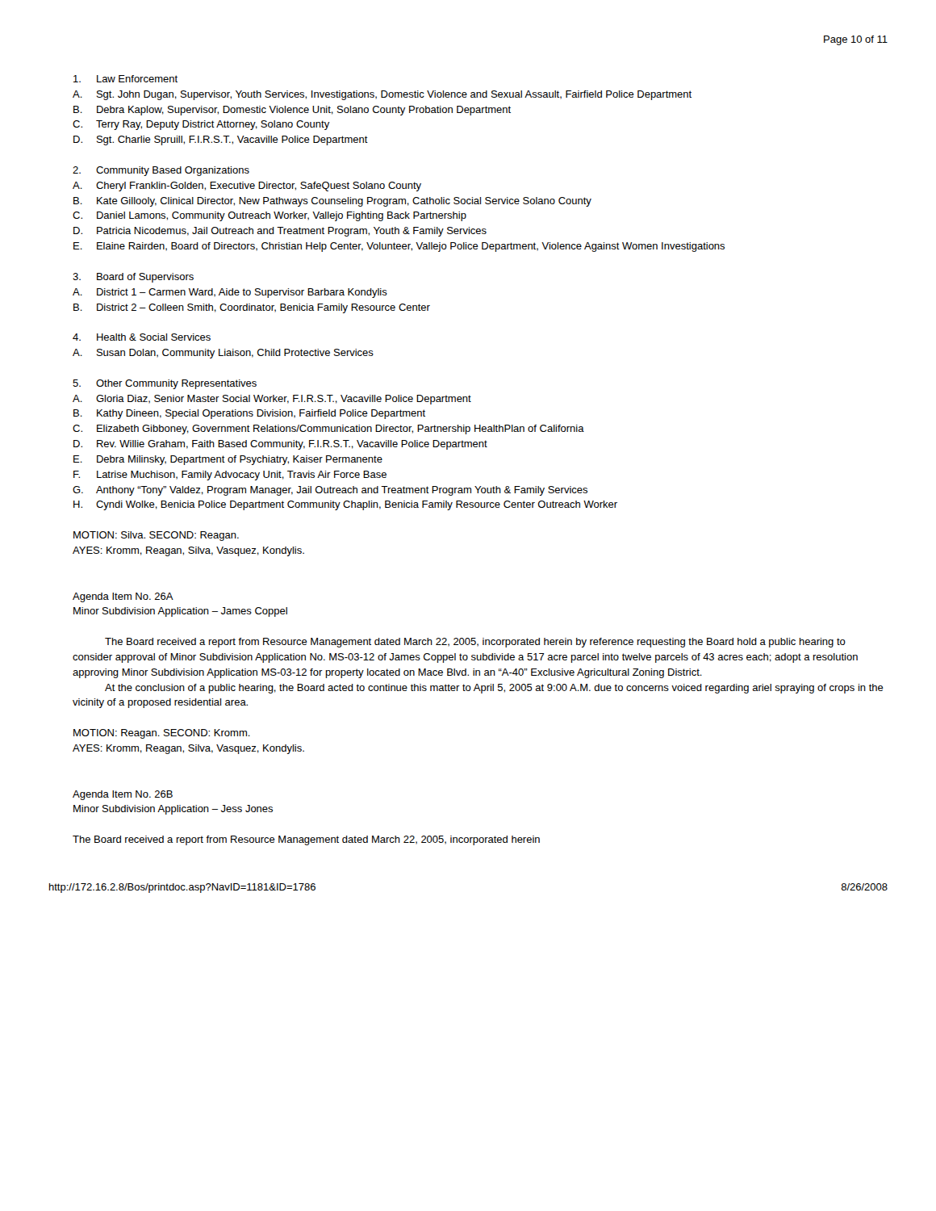Page 10 of 11
1. Law Enforcement
A. Sgt. John Dugan, Supervisor, Youth Services, Investigations, Domestic Violence and Sexual Assault, Fairfield Police Department
B. Debra Kaplow, Supervisor, Domestic Violence Unit, Solano County Probation Department
C. Terry Ray, Deputy District Attorney, Solano County
D. Sgt. Charlie Spruill, F.I.R.S.T., Vacaville Police Department
2. Community Based Organizations
A. Cheryl Franklin-Golden, Executive Director, SafeQuest Solano County
B. Kate Gillooly, Clinical Director, New Pathways Counseling Program, Catholic Social Service Solano County
C. Daniel Lamons, Community Outreach Worker, Vallejo Fighting Back Partnership
D. Patricia Nicodemus, Jail Outreach and Treatment Program, Youth & Family Services
E. Elaine Rairden, Board of Directors, Christian Help Center, Volunteer, Vallejo Police Department, Violence Against Women Investigations
3. Board of Supervisors
A. District 1 – Carmen Ward, Aide to Supervisor Barbara Kondylis
B. District 2 – Colleen Smith, Coordinator, Benicia Family Resource Center
4. Health & Social Services
A. Susan Dolan, Community Liaison, Child Protective Services
5. Other Community Representatives
A. Gloria Diaz, Senior Master Social Worker, F.I.R.S.T., Vacaville Police Department
B. Kathy Dineen, Special Operations Division, Fairfield Police Department
C. Elizabeth Gibboney, Government Relations/Communication Director, Partnership HealthPlan of California
D. Rev. Willie Graham, Faith Based Community, F.I.R.S.T., Vacaville Police Department
E. Debra Milinsky, Department of Psychiatry, Kaiser Permanente
F. Latrise Muchison, Family Advocacy Unit, Travis Air Force Base
G. Anthony “Tony” Valdez, Program Manager, Jail Outreach and Treatment Program Youth & Family Services
H. Cyndi Wolke, Benicia Police Department Community Chaplin, Benicia Family Resource Center Outreach Worker
MOTION: Silva. SECOND: Reagan.
AYES: Kromm, Reagan, Silva, Vasquez, Kondylis.
Agenda Item No. 26A
Minor Subdivision Application – James Coppel
The Board received a report from Resource Management dated March 22, 2005, incorporated herein by reference requesting the Board hold a public hearing to consider approval of Minor Subdivision Application No. MS-03-12 of James Coppel to subdivide a 517 acre parcel into twelve parcels of 43 acres each; adopt a resolution approving Minor Subdivision Application MS-03-12 for property located on Mace Blvd. in an “A-40” Exclusive Agricultural Zoning District.
At the conclusion of a public hearing, the Board acted to continue this matter to April 5, 2005 at 9:00 A.M. due to concerns voiced regarding ariel spraying of crops in the vicinity of a proposed residential area.
MOTION: Reagan. SECOND: Kromm.
AYES: Kromm, Reagan, Silva, Vasquez, Kondylis.
Agenda Item No. 26B
Minor Subdivision Application – Jess Jones
The Board received a report from Resource Management dated March 22, 2005, incorporated herein
http://172.16.2.8/Bos/printdoc.asp?NavID=1181&ID=1786 8/26/2008